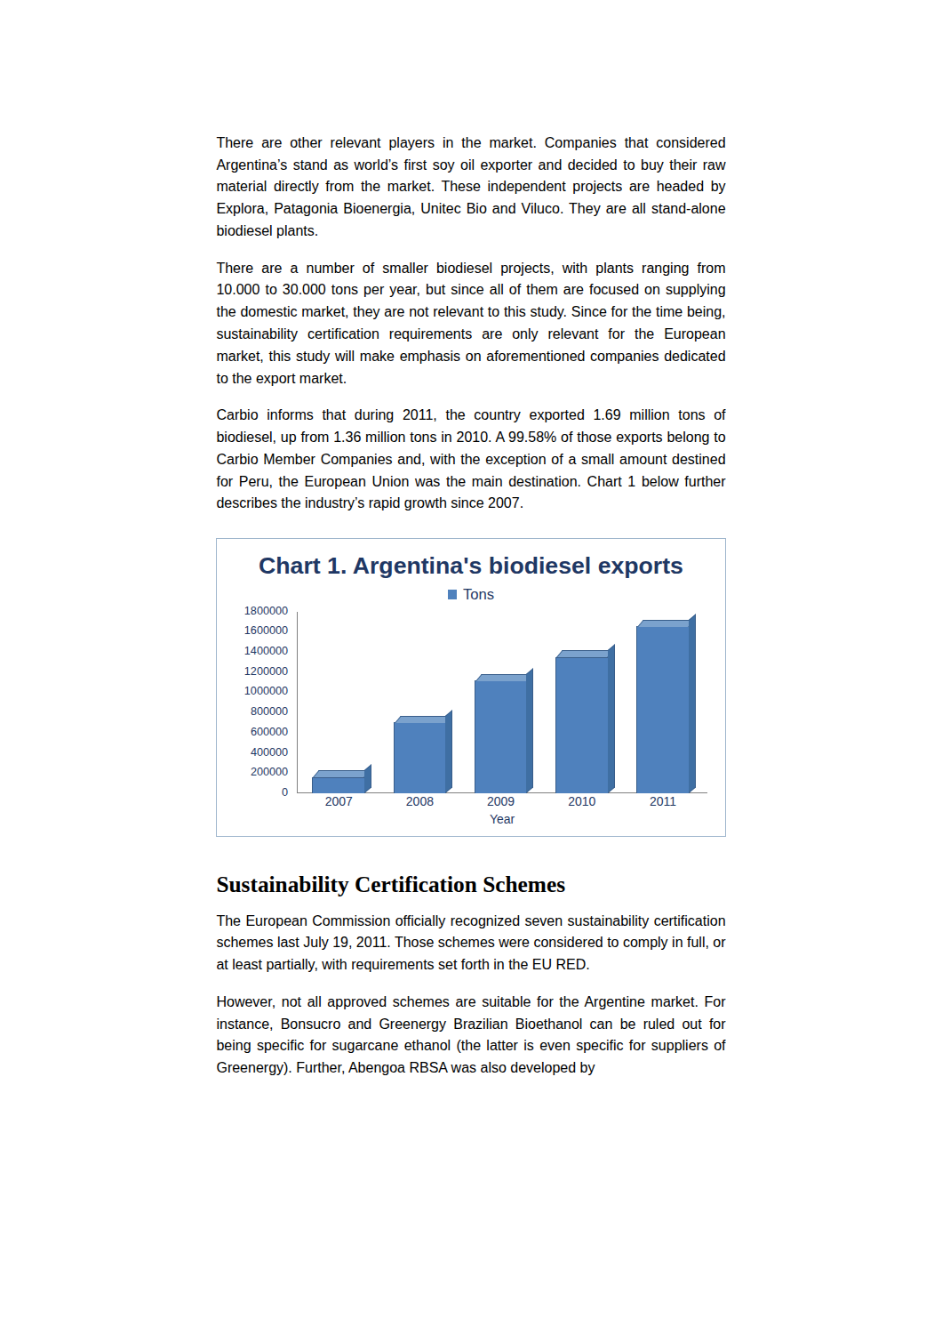There are other relevant players in the market. Companies that considered Argentina’s stand as world’s first soy oil exporter and decided to buy their raw material directly from the market. These independent projects are headed by Explora, Patagonia Bioenergia, Unitec Bio and Viluco. They are all stand-alone biodiesel plants.
There are a number of smaller biodiesel projects, with plants ranging from 10.000 to 30.000 tons per year, but since all of them are focused on supplying the domestic market, they are not relevant to this study. Since for the time being, sustainability certification requirements are only relevant for the European market, this study will make emphasis on aforementioned companies dedicated to the export market.
Carbio informs that during 2011, the country exported 1.69 million tons of biodiesel, up from 1.36 million tons in 2010. A 99.58% of those exports belong to Carbio Member Companies and, with the exception of a small amount destined for Peru, the European Union was the main destination. Chart 1 below further describes the industry’s rapid growth since 2007.
Chart 1. Argentina's biodiesel exports
Tons
1800000 1600000 1400000 1200000 1000000 800000 600000 400000 200000 0
2007 2008 2009 2010 2011
Year
Sustainability Certification Schemes
The European Commission officially recognized seven sustainability certification schemes last July 19, 2011. Those schemes were considered to comply in full, or at least partially, with requirements set forth in the EU RED.
However, not all approved schemes are suitable for the Argentine market. For instance, Bonsucro and Greenergy Brazilian Bioethanol can be ruled out for being specific for sugarcane ethanol (the latter is even specific for suppliers of Greenergy). Further, Abengoa RBSA was also developed by